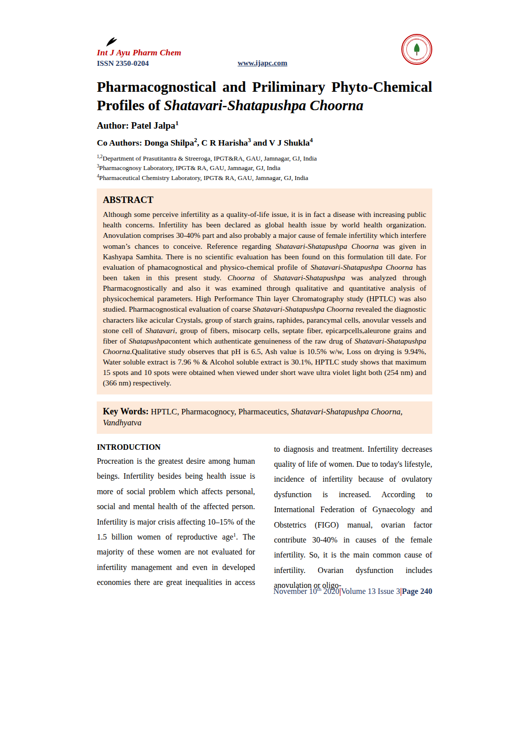Int J Ayu Pharm Chem
ISSN 2350-0204
www.ijapc.com
GREENTREE GROUP PUBLISHERS
Pharmacognostical and Priliminary Phyto-Chemical Profiles of Shatavari-Shatapushpa Choorna
Author: Patel Jalpa1
Co Authors: Donga Shilpa2, C R Harisha3 and V J Shukla4
1,2Department of Prasutitantra & Streeroga, IPGT&RA, GAU, Jamnagar, GJ, India
3Pharmacognosy Laboratory, IPGT& RA, GAU, Jamnagar, GJ, India
4Pharmaceutical Chemistry Laboratory, IPGT& RA, GAU, Jamnagar, GJ, India
ABSTRACT
Although some perceive infertility as a quality-of-life issue, it is in fact a disease with increasing public health concerns. Infertility has been declared as global health issue by world health organization. Anovulation comprises 30-40% part and also probably a major cause of female infertility which interfere woman’s chances to conceive. Reference regarding Shatavari-Shatapushpa Choorna was given in Kashyapa Samhita. There is no scientific evaluation has been found on this formulation till date. For evaluation of phamacognostical and physico-chemical profile of Shatavari-Shatapushpa Choorna has been taken in this present study. Choorna of Shatavari-Shatapushpa was analyzed through Pharmacognostically and also it was examined through qualitative and quantitative analysis of physicochemical parameters. High Performance Thin layer Chromatography study (HPTLC) was also studied. Pharmacognostical evaluation of coarse Shatavari-Shatapushpa Choorna revealed the diagnostic characters like acicular Crystals, group of starch grains, raphides, parancymal cells, anovular vessels and stone cell of Shatavari, group of fibers, misocarp cells, septate fiber, epicarpcells,aleurone grains and fiber of Shatapushpacontent which authenticate genuineness of the raw drug of Shatavari-Shatapushpa Choorna.Qualitative study observes that pH is 6.5, Ash value is 10.5% w/w, Loss on drying is 9.94%, Water soluble extract is 7.96 % & Alcohol soluble extract is 30.1%, HPTLC study shows that maximum 15 spots and 10 spots were obtained when viewed under short wave ultra violet light both (254 nm) and (366 nm) respectively.
Key Words: HPTLC, Pharmacognocy, Pharmaceutics, Shatavari-Shatapushpa Choorna, Vandhyatva
INTRODUCTION
Procreation is the greatest desire among human beings. Infertility besides being health issue is more of social problem which affects personal, social and mental health of the affected person. Infertility is major crisis affecting 10–15% of the 1.5 billion women of reproductive age1. The majority of these women are not evaluated for infertility management and even in developed economies there are great inequalities in access to diagnosis and treatment. Infertility decreases quality of life of women. Due to today's lifestyle, incidence of infertility because of ovulatory dysfunction is increased. According to International Federation of Gynaecology and Obstetrics (FIGO) manual, ovarian factor contribute 30-40% in causes of the female infertility. So, it is the main common cause of infertility. Ovarian dysfunction includes anovulation or oligo-
November 10th 2020|Volume 13 Issue 3|Page 240